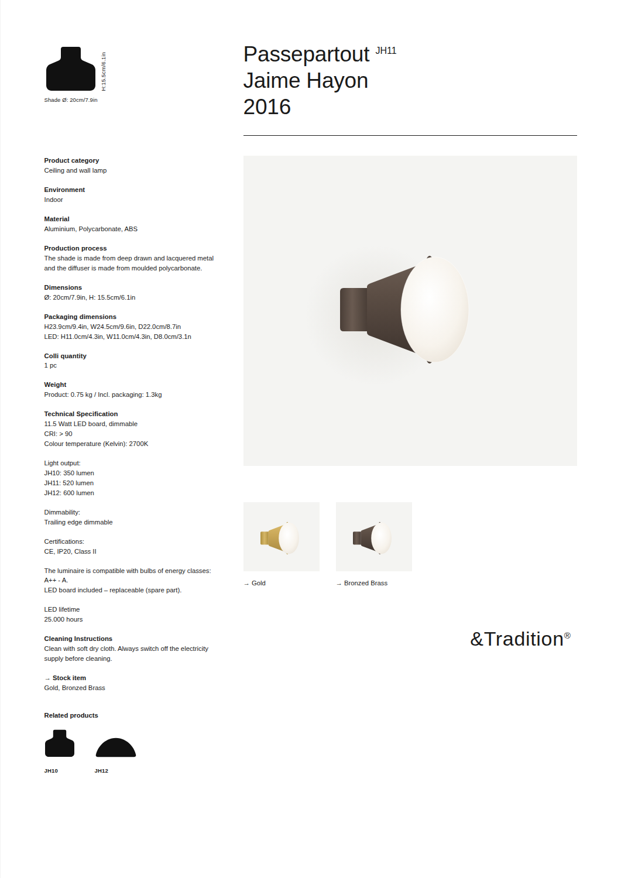H:15.5cm/6.1in
Shade Ø: 20cm/7.9in
Passepartout JH11 Jaime Hayon 2016
Product category
Ceiling and wall lamp
Environment
Indoor
Material
Aluminium, Polycarbonate, ABS
Production process
The shade is made from deep drawn and lacquered metal and the diffuser is made from moulded polycarbonate.
Dimensions
Ø: 20cm/7.9in, H: 15.5cm/6.1in
Packaging dimensions
H23.9cm/9.4in, W24.5cm/9.6in, D22.0cm/8.7in
LED: H11.0cm/4.3in, W11.0cm/4.3in, D8.0cm/3.1n
Colli quantity
1 pc
Weight
Product: 0.75 kg / Incl. packaging: 1.3kg
Technical Specification
11.5 Watt LED board, dimmable
CRI: > 90
Colour temperature (Kelvin): 2700K
Light output:
JH10: 350 lumen
JH11: 520 lumen
JH12: 600 lumen
Dimmability:
Trailing edge dimmable
Certifications:
CE, IP20, Class II
The luminaire is compatible with bulbs of energy classes: A++ - A.
LED board included – replaceable (spare part).
LED lifetime
25.000 hours
Cleaning Instructions
Clean with soft dry cloth. Always switch off the electricity supply before cleaning.
→ Stock item
Gold, Bronzed Brass
Related products
JH10
JH12
→ Gold
→ Bronzed Brass
&Tradition®